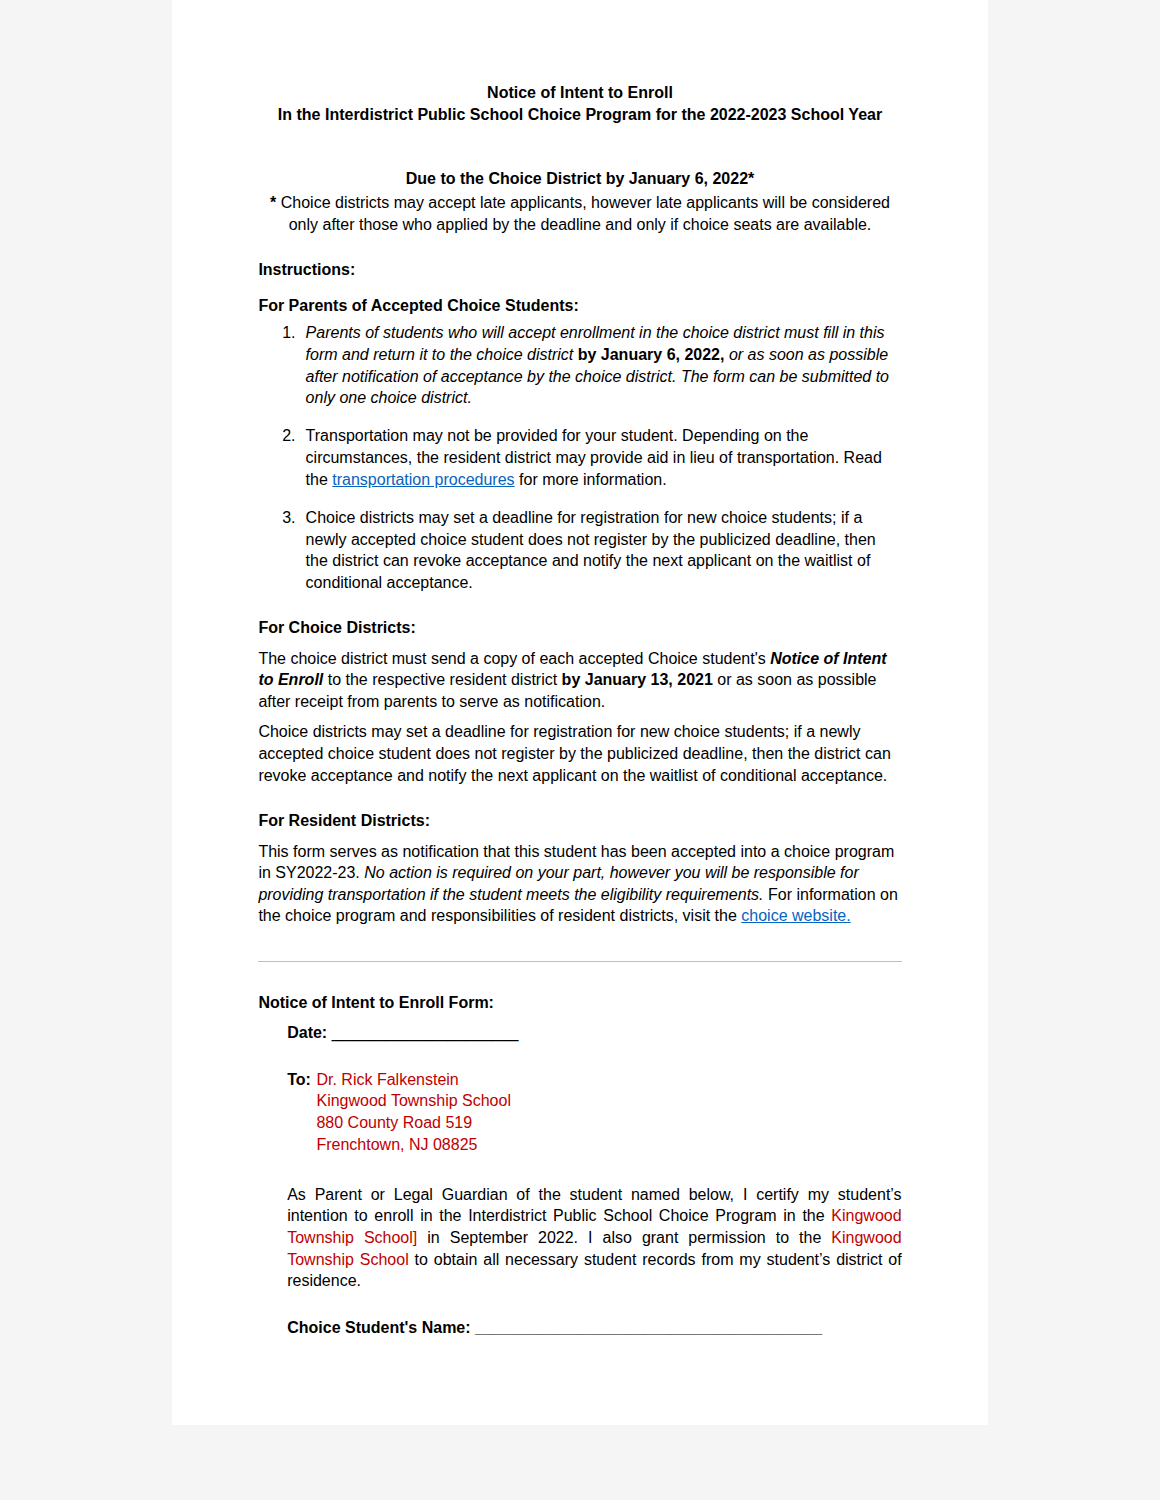Notice of Intent to Enroll
In the Interdistrict Public School Choice Program for the 2022-2023 School Year
Due to the Choice District by January 6, 2022*
* Choice districts may accept late applicants, however late applicants will be considered only after those who applied by the deadline and only if choice seats are available.
Instructions:
For Parents of Accepted Choice Students:
Parents of students who will accept enrollment in the choice district must fill in this form and return it to the choice district by January 6, 2022, or as soon as possible after notification of acceptance by the choice district. The form can be submitted to only one choice district.
Transportation may not be provided for your student. Depending on the circumstances, the resident district may provide aid in lieu of transportation. Read the transportation procedures for more information.
Choice districts may set a deadline for registration for new choice students; if a newly accepted choice student does not register by the publicized deadline, then the district can revoke acceptance and notify the next applicant on the waitlist of conditional acceptance.
For Choice Districts:
The choice district must send a copy of each accepted Choice student's Notice of Intent to Enroll to the respective resident district by January 13, 2021 or as soon as possible after receipt from parents to serve as notification.
Choice districts may set a deadline for registration for new choice students; if a newly accepted choice student does not register by the publicized deadline, then the district can revoke acceptance and notify the next applicant on the waitlist of conditional acceptance.
For Resident Districts:
This form serves as notification that this student has been accepted into a choice program in SY2022-23. No action is required on your part, however you will be responsible for providing transportation if the student meets the eligibility requirements. For information on the choice program and responsibilities of resident districts, visit the choice website.
Notice of Intent to Enroll Form:
Date: _____________________
To: Dr. Rick Falkenstein
Kingwood Township School
880 County Road 519
Frenchtown, NJ 08825
As Parent or Legal Guardian of the student named below, I certify my student’s intention to enroll in the Interdistrict Public School Choice Program in the Kingwood Township School] in September 2022. I also grant permission to the Kingwood Township School to obtain all necessary student records from my student’s district of residence.
Choice Student's Name: _______________________________________